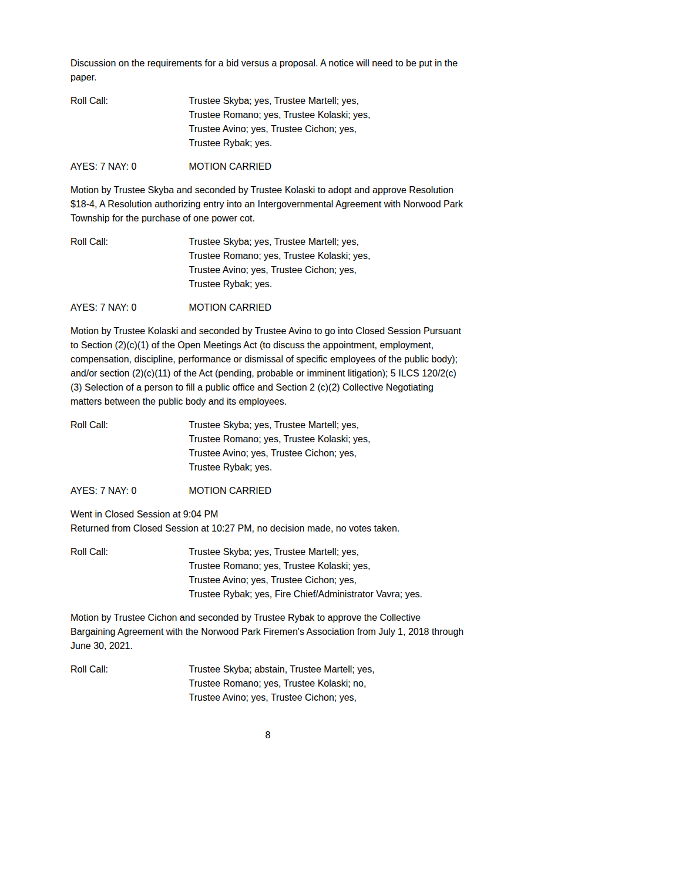Discussion on the requirements for a bid versus a proposal. A notice will need to be put in the paper.
Roll Call:
Trustee Skyba; yes, Trustee Martell; yes,
Trustee Romano; yes, Trustee Kolaski; yes,
Trustee Avino; yes, Trustee Cichon; yes,
Trustee Rybak; yes.
AYES: 7 NAY: 0
MOTION CARRIED
Motion by Trustee Skyba and seconded by Trustee Kolaski to adopt and approve Resolution $18-4, A Resolution authorizing entry into an Intergovernmental Agreement with Norwood Park Township for the purchase of one power cot.
Roll Call:
Trustee Skyba; yes, Trustee Martell; yes,
Trustee Romano; yes, Trustee Kolaski; yes,
Trustee Avino; yes, Trustee Cichon; yes,
Trustee Rybak; yes.
AYES: 7 NAY: 0
MOTION CARRIED
Motion by Trustee Kolaski and seconded by Trustee Avino to go into Closed Session Pursuant to Section (2)(c)(1) of the Open Meetings Act (to discuss the appointment, employment, compensation, discipline, performance or dismissal of specific employees of the public body); and/or section (2)(c)(11) of the Act (pending, probable or imminent litigation); 5 ILCS 120/2(c)(3) Selection of a person to fill a public office and Section 2 (c)(2) Collective Negotiating matters between the public body and its employees.
Roll Call:
Trustee Skyba; yes, Trustee Martell; yes,
Trustee Romano; yes, Trustee Kolaski; yes,
Trustee Avino; yes, Trustee Cichon; yes,
Trustee Rybak; yes.
AYES: 7 NAY: 0
MOTION CARRIED
Went in Closed Session at 9:04 PM
Returned from Closed Session at 10:27 PM, no decision made, no votes taken.
Roll Call:
Trustee Skyba; yes, Trustee Martell; yes,
Trustee Romano; yes, Trustee Kolaski; yes,
Trustee Avino; yes, Trustee Cichon; yes,
Trustee Rybak; yes, Fire Chief/Administrator Vavra; yes.
Motion by Trustee Cichon and seconded by Trustee Rybak to approve the Collective Bargaining Agreement with the Norwood Park Firemen's Association from July 1, 2018 through June 30, 2021.
Roll Call:
Trustee Skyba; abstain, Trustee Martell; yes,
Trustee Romano; yes, Trustee Kolaski; no,
Trustee Avino; yes, Trustee Cichon; yes,
8